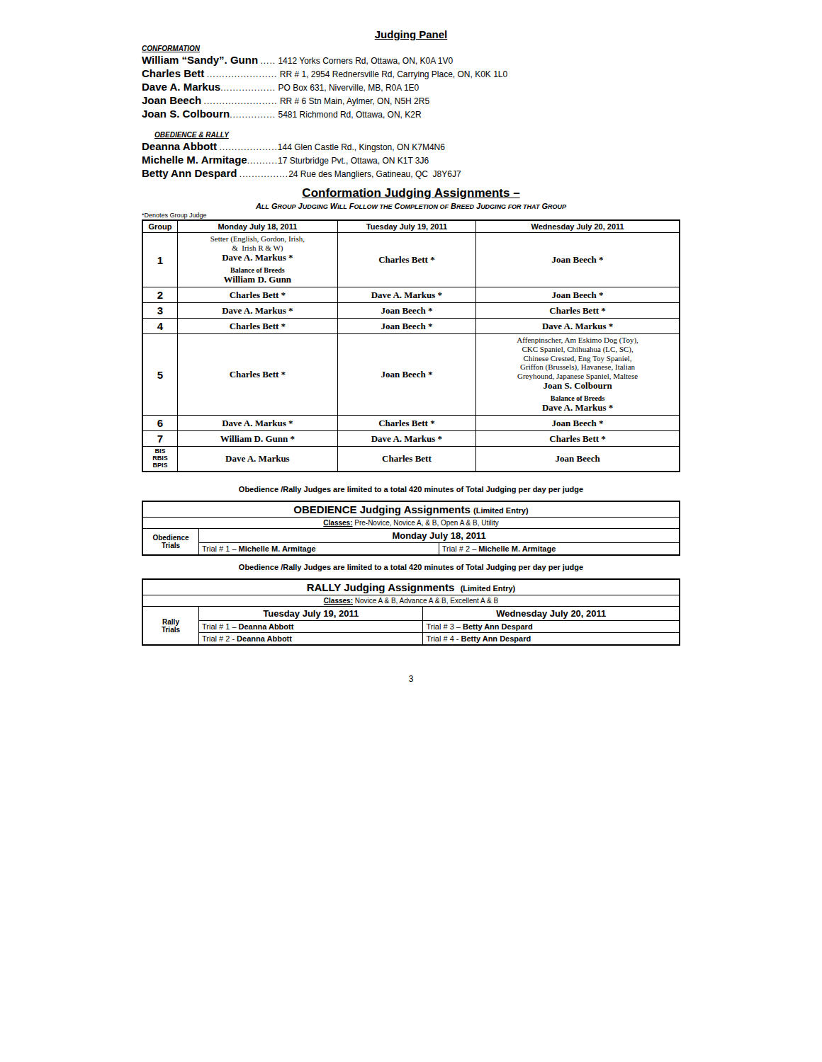Judging Panel
CONFORMATION
William “Sandy”. Gunn ..... 1412 Yorks Corners Rd, Ottawa, ON, K0A 1V0
Charles Bett ....................... RR # 1, 2954 Rednersville Rd, Carrying Place, ON, K0K 1L0
Dave A. Markus.................. PO Box 631, Niverville, MB, R0A 1E0
Joan Beech ........................ RR # 6 Stn Main, Aylmer, ON, N5H 2R5
Joan S. Colbourn............... 5481 Richmond Rd, Ottawa, ON, K2R
OBEDIENCE & RALLY
Deanna Abbott ................... 144 Glen Castle Rd., Kingston, ON K7M4N6
Michelle M. Armitage.......... 17 Sturbridge Pvt., Ottawa, ON K1T 3J6
Betty Ann Despard ................ 24 Rue des Mangliers, Gatineau, QC J8Y6J7
Conformation Judging Assignments –
ALL GROUP JUDGING WILL FOLLOW THE COMPLETION OF BREED JUDGING FOR THAT GROUP
*Denotes Group Judge
| Group | Monday July 18, 2011 | Tuesday July 19, 2011 | Wednesday July 20, 2011 |
| --- | --- | --- | --- |
| 1 | Setter (English, Gordon, Irish, & Irish R & W) Dave A. Markus * Balance of Breeds William D. Gunn | Charles Bett * | Joan Beech * |
| 2 | Charles Bett * | Dave A. Markus * | Joan Beech * |
| 3 | Dave A. Markus * | Joan Beech * | Charles Bett * |
| 4 | Charles Bett * | Joan Beech * | Dave A. Markus * |
| 5 | Charles Bett * | Joan Beech * | Affenpinscher, Am Eskimo Dog (Toy), CKC Spaniel, Chihuahua (LC, SC), Chinese Crested, Eng Toy Spaniel, Griffon (Brussels), Havanese, Italian Greyhound, Japanese Spaniel, Maltese Joan S. Colbourn Balance of Breeds Dave A. Markus * |
| 6 | Dave A. Markus * | Charles Bett * | Joan Beech * |
| 7 | William D. Gunn * | Dave A. Markus * | Charles Bett * |
| BIS RBIS BPIS | Dave A. Markus | Charles Bett | Joan Beech |
Obedience /Rally Judges are limited to a total 420 minutes of Total Judging per day per judge
| OBEDIENCE Judging Assignments (Limited Entry) |
| Classes: Pre-Novice, Novice A, & B, Open A & B, Utility |
| Obedience Trials | Monday July 18, 2011 |
| Trial # 1 – Michelle M. Armitage | Trial # 2 – Michelle M. Armitage |
Obedience /Rally Judges are limited to a total 420 minutes of Total Judging per day per judge
| RALLY Judging Assignments (Limited Entry) |
| Classes: Novice A & B, Advance A & B, Excellent A & B |
| Rally Trials | Tuesday July 19, 2011 | Wednesday July 20, 2011 |
| Trial # 1 – Deanna Abbott | Trial # 3 – Betty Ann Despard |
| Trial # 2 - Deanna Abbott | Trial # 4 - Betty Ann Despard |
3